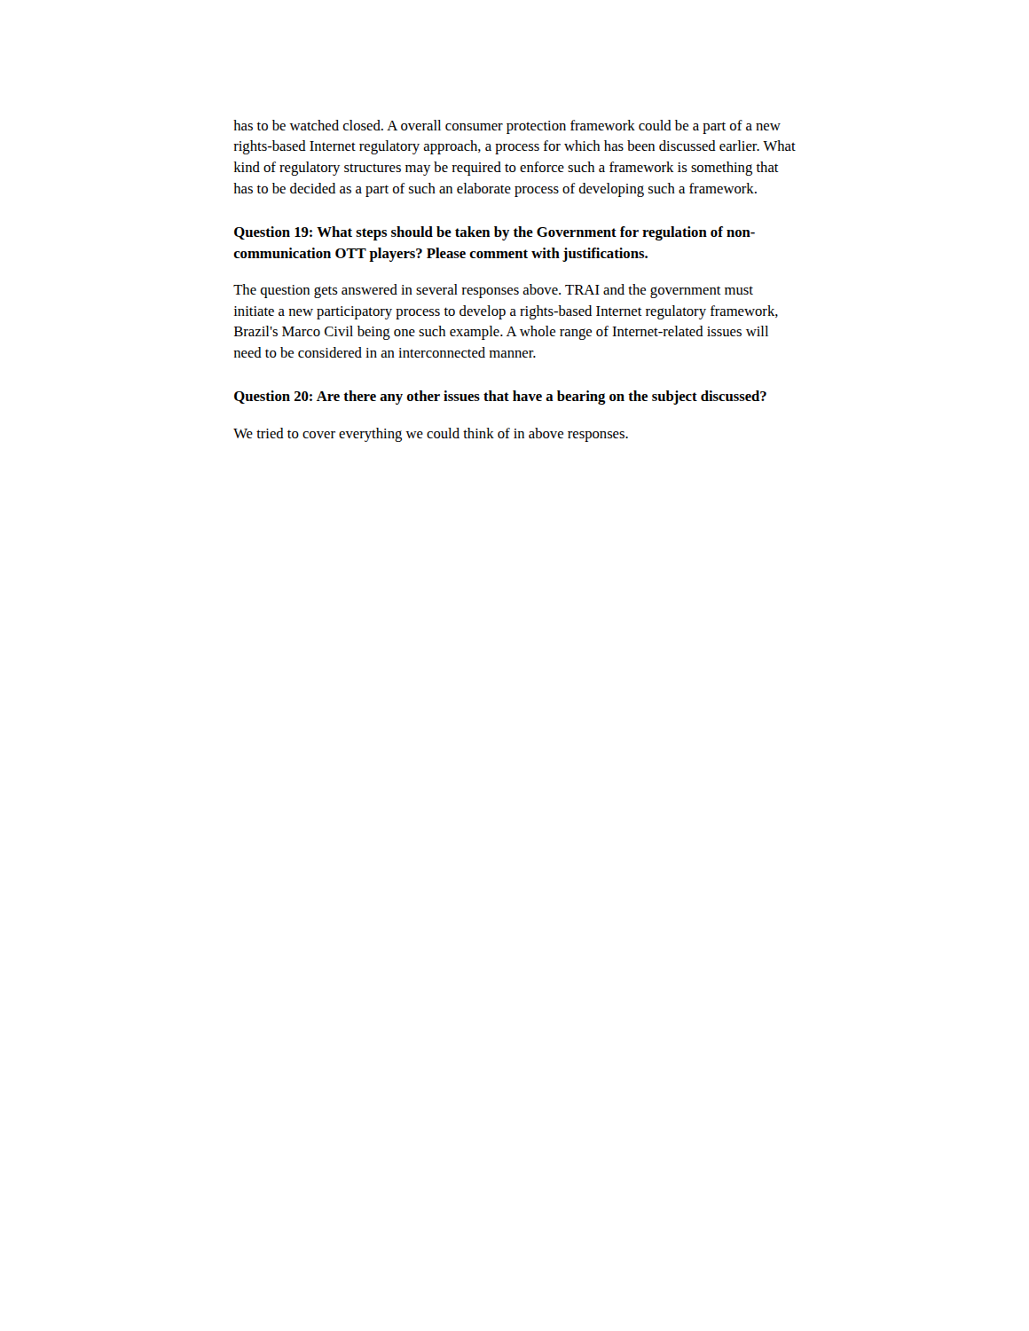has to be watched closed. A overall consumer protection framework could be a part of a new rights-based Internet regulatory approach, a process for which has been discussed earlier. What kind of regulatory structures may be required to enforce such a framework is something that has to be decided as a part of such an elaborate process of developing such a framework.
Question 19: What steps should be taken by the Government for regulation of non-communication OTT players? Please comment with justifications.
The question gets answered in several responses above. TRAI and the government must initiate a new participatory process to develop a rights-based Internet regulatory framework, Brazil's Marco Civil being one such example. A whole range of Internet-related issues will need to be considered in an interconnected manner.
Question 20: Are there any other issues that have a bearing on the subject discussed?
We tried to cover everything we could think of in above responses.